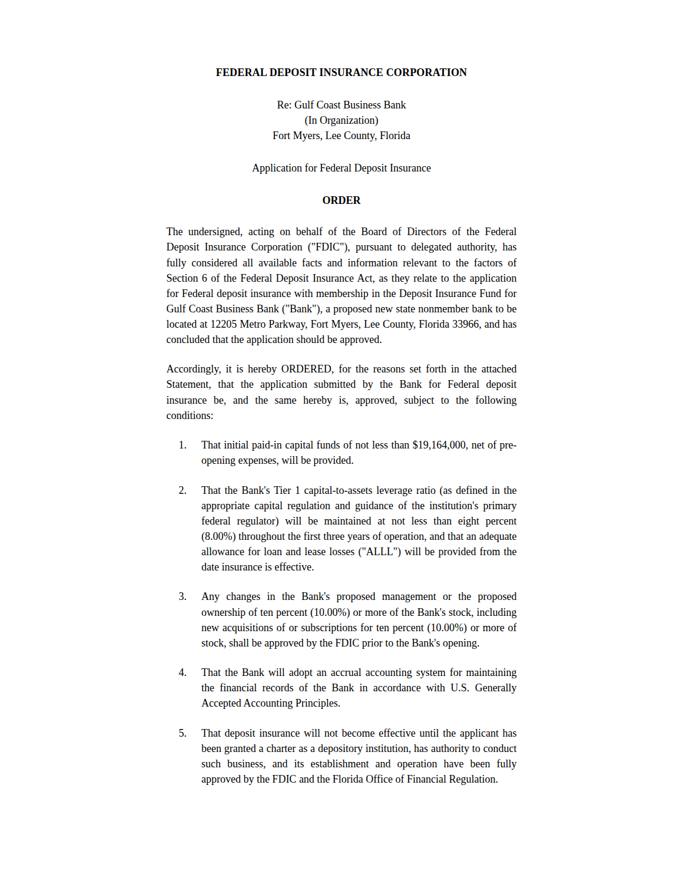FEDERAL DEPOSIT INSURANCE CORPORATION
Re: Gulf Coast Business Bank
(In Organization)
Fort Myers, Lee County, Florida
Application for Federal Deposit Insurance
ORDER
The undersigned, acting on behalf of the Board of Directors of the Federal Deposit Insurance Corporation ("FDIC"), pursuant to delegated authority, has fully considered all available facts and information relevant to the factors of Section 6 of the Federal Deposit Insurance Act, as they relate to the application for Federal deposit insurance with membership in the Deposit Insurance Fund for Gulf Coast Business Bank ("Bank"), a proposed new state nonmember bank to be located at 12205 Metro Parkway, Fort Myers, Lee County, Florida 33966, and has concluded that the application should be approved.
Accordingly, it is hereby ORDERED, for the reasons set forth in the attached Statement, that the application submitted by the Bank for Federal deposit insurance be, and the same hereby is, approved, subject to the following conditions:
That initial paid-in capital funds of not less than $19,164,000, net of pre-opening expenses, will be provided.
That the Bank's Tier 1 capital-to-assets leverage ratio (as defined in the appropriate capital regulation and guidance of the institution's primary federal regulator) will be maintained at not less than eight percent (8.00%) throughout the first three years of operation, and that an adequate allowance for loan and lease losses ("ALLL") will be provided from the date insurance is effective.
Any changes in the Bank's proposed management or the proposed ownership of ten percent (10.00%) or more of the Bank's stock, including new acquisitions of or subscriptions for ten percent (10.00%) or more of stock, shall be approved by the FDIC prior to the Bank's opening.
That the Bank will adopt an accrual accounting system for maintaining the financial records of the Bank in accordance with U.S. Generally Accepted Accounting Principles.
That deposit insurance will not become effective until the applicant has been granted a charter as a depository institution, has authority to conduct such business, and its establishment and operation have been fully approved by the FDIC and the Florida Office of Financial Regulation.